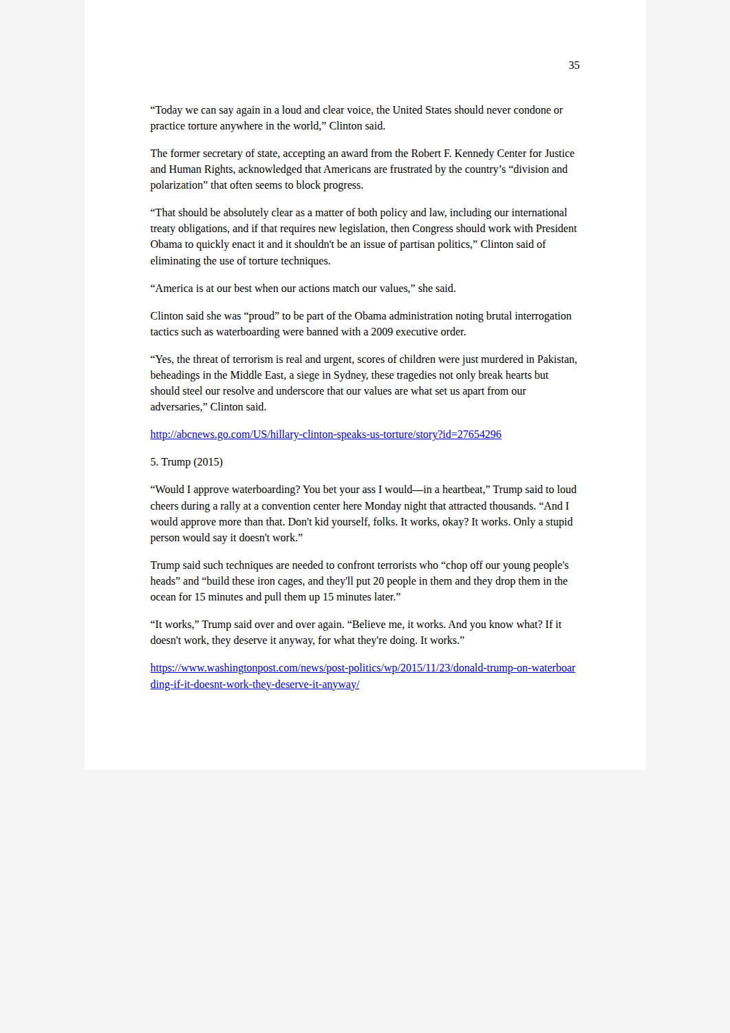35
“Today we can say again in a loud and clear voice, the United States should never condone or practice torture anywhere in the world,” Clinton said.
The former secretary of state, accepting an award from the Robert F. Kennedy Center for Justice and Human Rights, acknowledged that Americans are frustrated by the country’s “division and polarization” that often seems to block progress.
“That should be absolutely clear as a matter of both policy and law, including our international treaty obligations, and if that requires new legislation, then Congress should work with President Obama to quickly enact it and it shouldn't be an issue of partisan politics,” Clinton said of eliminating the use of torture techniques.
“America is at our best when our actions match our values,” she said.
Clinton said she was “proud” to be part of the Obama administration noting brutal interrogation tactics such as waterboarding were banned with a 2009 executive order.
“Yes, the threat of terrorism is real and urgent, scores of children were just murdered in Pakistan, beheadings in the Middle East, a siege in Sydney, these tragedies not only break hearts but should steel our resolve and underscore that our values are what set us apart from our adversaries,” Clinton said.
http://abcnews.go.com/US/hillary-clinton-speaks-us-torture/story?id=27654296
5. Trump (2015)
“Would I approve waterboarding? You bet your ass I would—in a heartbeat,” Trump said to loud cheers during a rally at a convention center here Monday night that attracted thousands. “And I would approve more than that. Don't kid yourself, folks. It works, okay? It works. Only a stupid person would say it doesn't work.”
Trump said such techniques are needed to confront terrorists who “chop off our young people's heads” and “build these iron cages, and they'll put 20 people in them and they drop them in the ocean for 15 minutes and pull them up 15 minutes later.”
“It works,” Trump said over and over again. “Believe me, it works. And you know what? If it doesn't work, they deserve it anyway, for what they're doing. It works.”
https://www.washingtonpost.com/news/post-politics/wp/2015/11/23/donald-trump-on-waterboarding-if-it-doesnt-work-they-deserve-it-anyway/